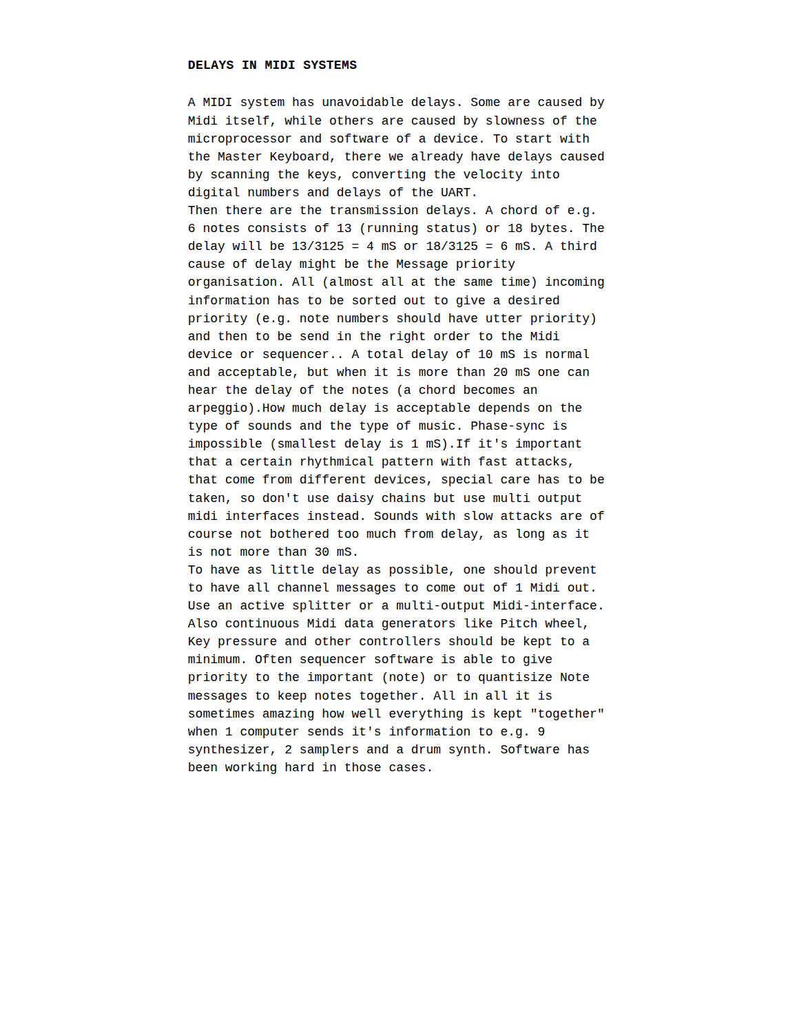DELAYS IN MIDI SYSTEMS
A MIDI system has unavoidable delays. Some are caused by Midi itself, while others are caused by slowness of the microprocessor and software of a device. To start with the Master Keyboard, there we already have delays caused by scanning the keys, converting the velocity into digital numbers and delays of the UART.
Then there are the transmission delays. A chord of e.g. 6 notes consists of 13 (running status) or 18 bytes. The delay will be 13/3125 = 4 mS or 18/3125 = 6 mS. A third cause of delay might be the Message priority organisation. All (almost all at the same time) incoming information has to be sorted out to give a desired priority (e.g. note numbers should have utter priority) and then to be send in the right order to the Midi device or sequencer.. A total delay of 10 mS is normal and acceptable, but when it is more than 20 mS one can hear the delay of the notes (a chord becomes an arpeggio).How much delay is acceptable depends on the type of sounds and the type of music. Phase-sync is impossible (smallest delay is 1 mS).If it's important that a certain rhythmical pattern with fast attacks, that come from different devices, special care has to be taken, so don't use daisy chains but use multi output midi interfaces instead. Sounds with slow attacks are of course not bothered too much from delay, as long as it is not more than 30 mS.
To have as little delay as possible, one should prevent to have all channel messages to come out of 1 Midi out. Use an active splitter or a multi-output Midi-interface. Also continuous Midi data generators like Pitch wheel, Key pressure and other controllers should be kept to a minimum. Often sequencer software is able to give priority to the important (note) or to quantisize Note messages to keep notes together. All in all it is sometimes amazing how well everything is kept "together" when 1 computer sends it's information to e.g. 9 synthesizer, 2 samplers and a drum synth. Software has been working hard in those cases.